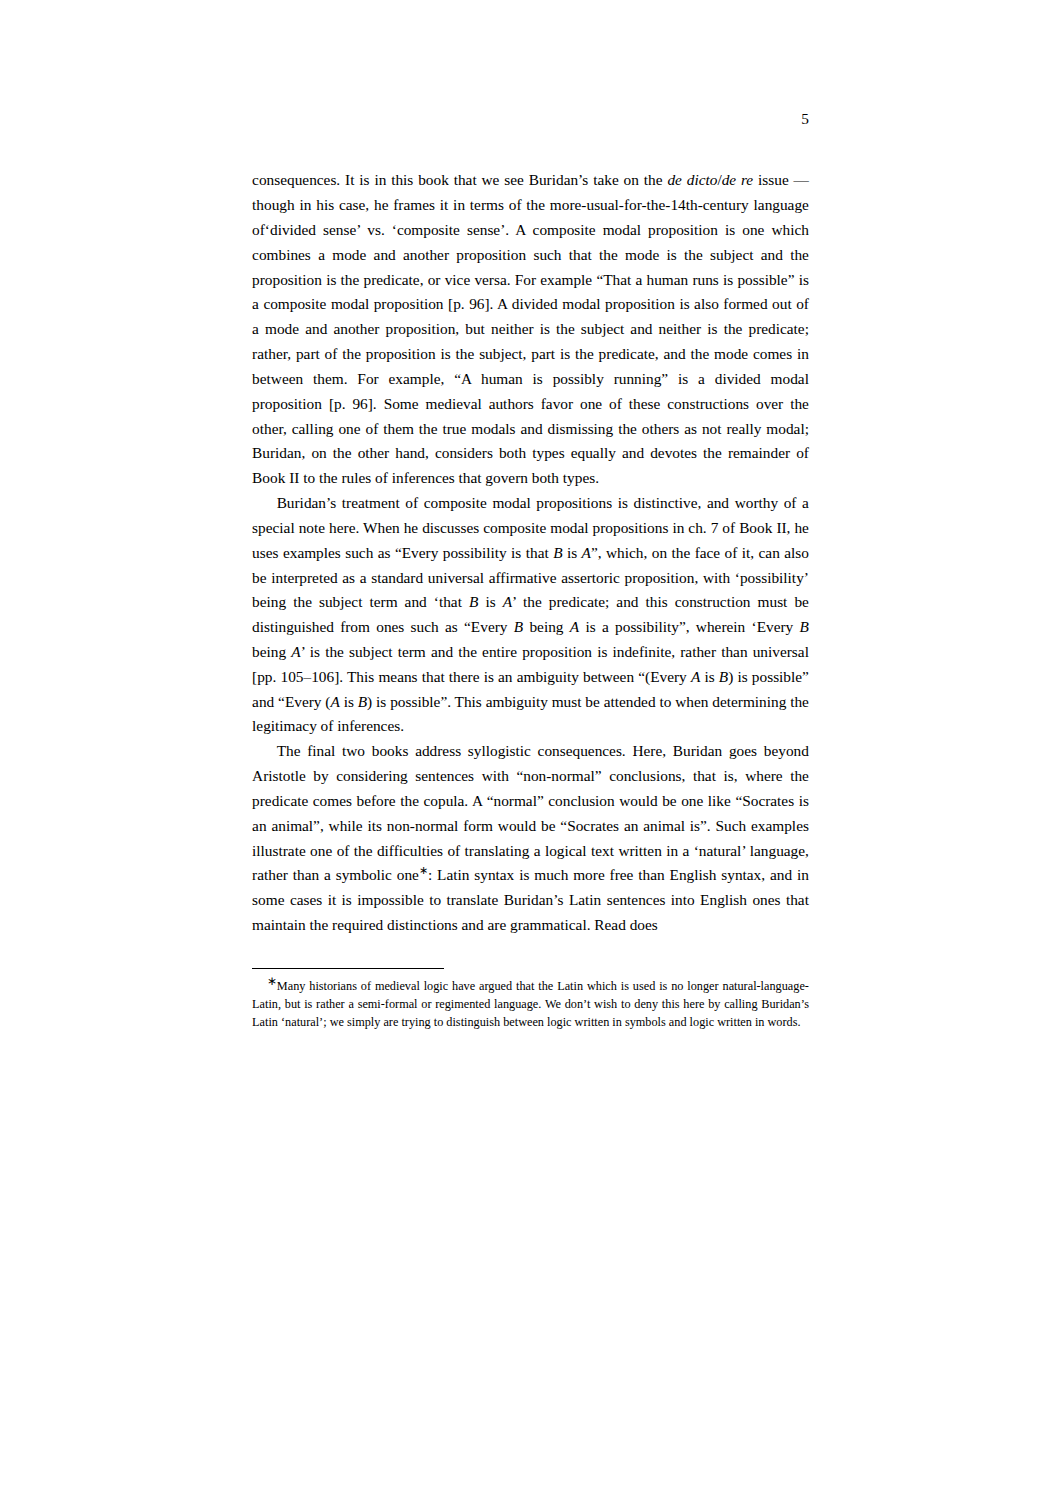5
consequences. It is in this book that we see Buridan’s take on the de dicto/de re issue — though in his case, he frames it in terms of the more-usual-for-the-14th-century language of‘divided sense’ vs. ‘composite sense’. A composite modal proposition is one which combines a mode and another proposition such that the mode is the subject and the proposition is the predicate, or vice versa. For example “That a human runs is possible” is a composite modal proposition [p. 96]. A divided modal proposition is also formed out of a mode and another proposition, but neither is the subject and neither is the predicate; rather, part of the proposition is the subject, part is the predicate, and the mode comes in between them. For example, “A human is possibly running” is a divided modal proposition [p. 96]. Some medieval authors favor one of these constructions over the other, calling one of them the true modals and dismissing the others as not really modal; Buridan, on the other hand, considers both types equally and devotes the remainder of Book II to the rules of inferences that govern both types.
Buridan’s treatment of composite modal propositions is distinctive, and worthy of a special note here. When he discusses composite modal propositions in ch. 7 of Book II, he uses examples such as “Every possibility is that B is A”, which, on the face of it, can also be interpreted as a standard universal affirmative assertoric proposition, with ‘possibility’ being the subject term and ‘that B is A’ the predicate; and this construction must be distinguished from ones such as “Every B being A is a possibility”, wherein ‘Every B being A’ is the subject term and the entire proposition is indefinite, rather than universal [pp. 105–106]. This means that there is an ambiguity between “(Every A is B) is possible” and “Every (A is B) is possible”. This ambiguity must be attended to when determining the legitimacy of inferences.
The final two books address syllogistic consequences. Here, Buridan goes beyond Aristotle by considering sentences with “non-normal” conclusions, that is, where the predicate comes before the copula. A “normal” conclusion would be one like “Socrates is an animal”, while its non-normal form would be “Socrates an animal is”. Such examples illustrate one of the difficulties of translating a logical text written in a ‘natural’ language, rather than a symbolic one∗: Latin syntax is much more free than English syntax, and in some cases it is impossible to translate Buridan’s Latin sentences into English ones that maintain the required distinctions and are grammatical. Read does
∗Many historians of medieval logic have argued that the Latin which is used is no longer natural-language-Latin, but is rather a semi-formal or regimented language. We don’t wish to deny this here by calling Buridan’s Latin ‘natural’; we simply are trying to distinguish between logic written in symbols and logic written in words.